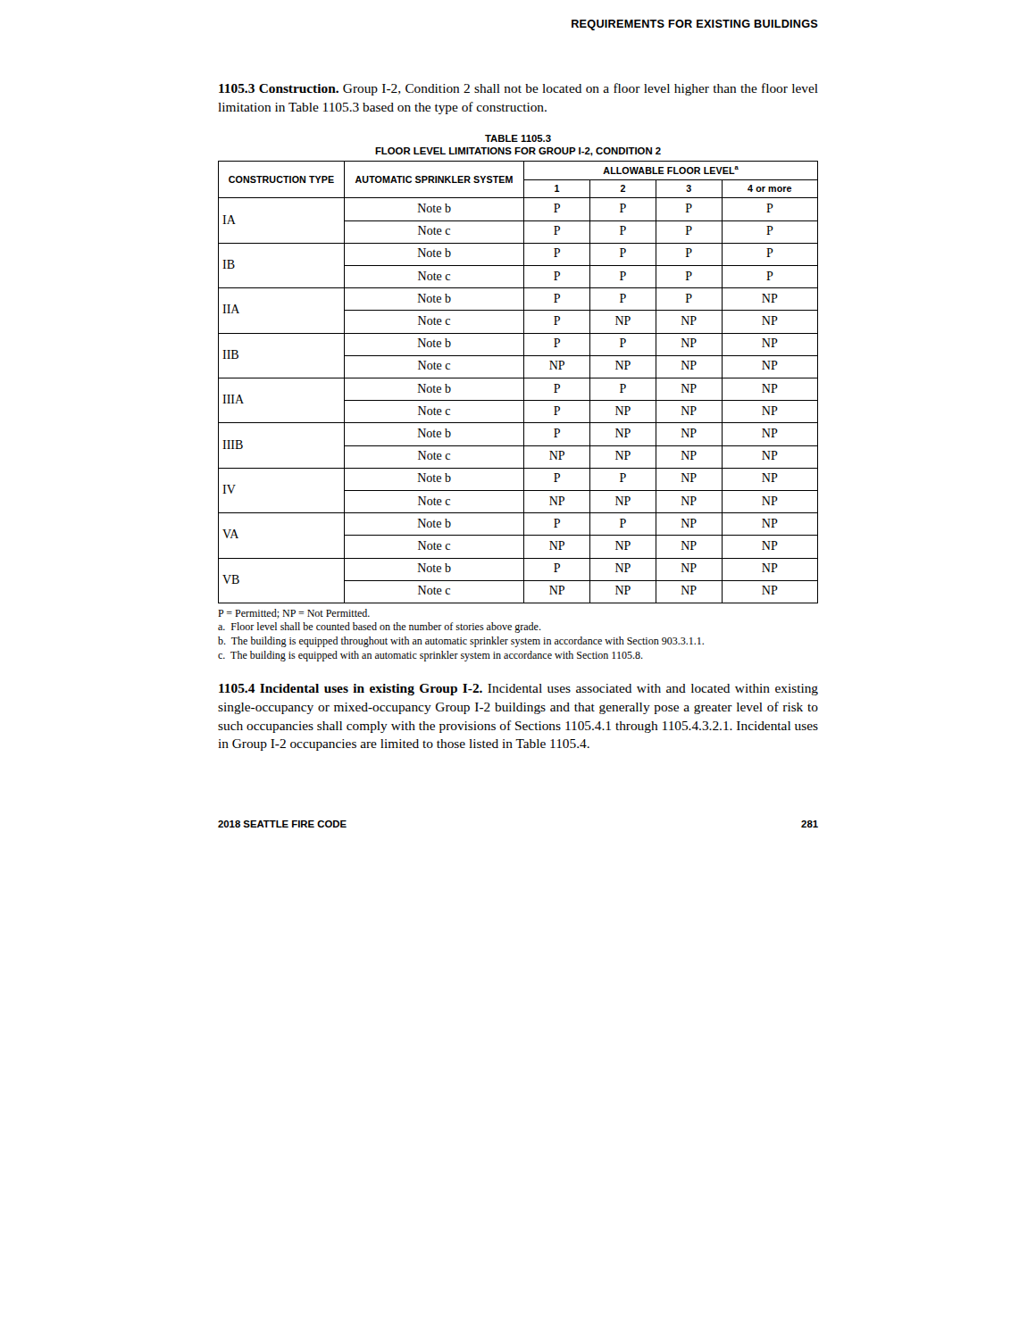REQUIREMENTS FOR EXISTING BUILDINGS
1105.3 Construction. Group I-2, Condition 2 shall not be located on a floor level higher than the floor level limitation in Table 1105.3 based on the type of construction.
TABLE 1105.3
FLOOR LEVEL LIMITATIONS FOR GROUP I-2, CONDITION 2
| CONSTRUCTION TYPE | AUTOMATIC SPRINKLER SYSTEM | ALLOWABLE FLOOR LEVEL a |
| --- | --- | --- |
| 1 | 2 | 3 | 4 or more |
| IA | Note b | P | P | P | P |
| Note c | P | P | P | P |
| IB | Note b | P | P | P | P |
| Note c | P | P | P | P |
| IIA | Note b | P | P | P | NP |
| Note c | P | NP | NP | NP |
| IIB | Note b | P | P | NP | NP |
| Note c | NP | NP | NP | NP |
| IIIA | Note b | P | P | NP | NP |
| Note c | P | NP | NP | NP |
| IIIB | Note b | P | NP | NP | NP |
| Note c | NP | NP | NP | NP |
| IV | Note b | P | P | NP | NP |
| Note c | NP | NP | NP | NP |
| VA | Note b | P | P | NP | NP |
| Note c | NP | NP | NP | NP |
| VB | Note b | P | NP | NP | NP |
| Note c | NP | NP | NP | NP |
P = Permitted; NP = Not Permitted.
a. Floor level shall be counted based on the number of stories above grade.
b. The building is equipped throughout with an automatic sprinkler system in accordance with Section 903.3.1.1.
c. The building is equipped with an automatic sprinkler system in accordance with Section 1105.8.
1105.4 Incidental uses in existing Group I-2. Incidental uses associated with and located within existing single-occupancy or mixed-occupancy Group I-2 buildings and that generally pose a greater level of risk to such occupancies shall comply with the provisions of Sections 1105.4.1 through 1105.4.3.2.1. Incidental uses in Group I-2 occupancies are limited to those listed in Table 1105.4.
2018 SEATTLE FIRE CODE 281